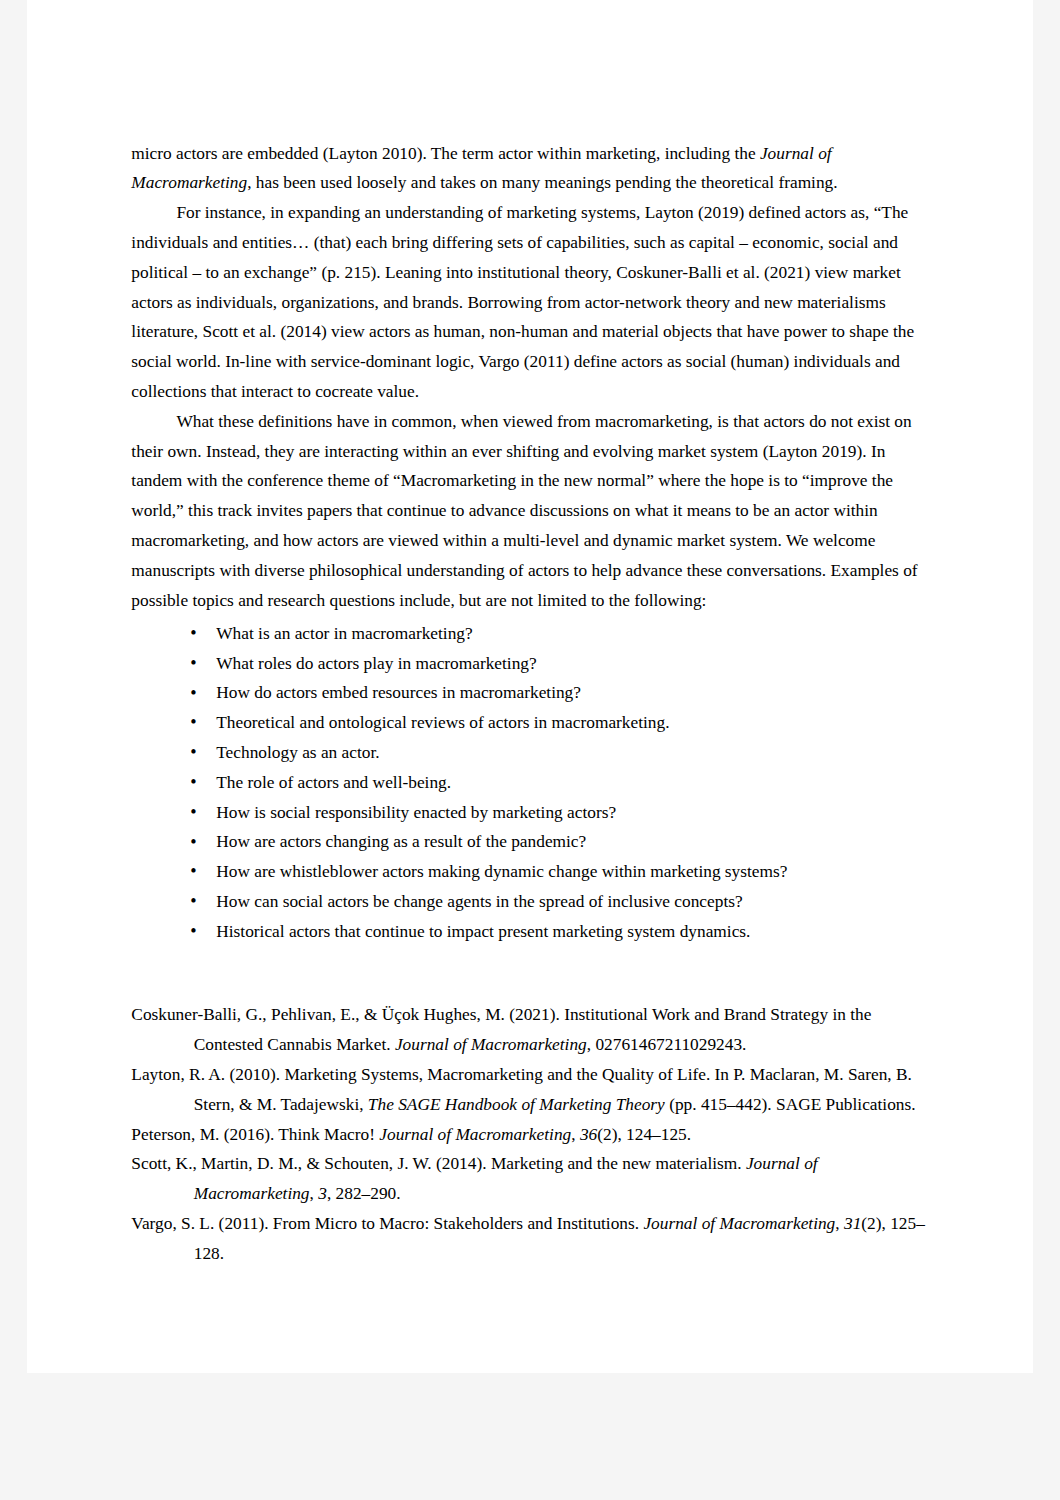micro actors are embedded (Layton 2010). The term actor within marketing, including the Journal of Macromarketing, has been used loosely and takes on many meanings pending the theoretical framing.
For instance, in expanding an understanding of marketing systems, Layton (2019) defined actors as, “The individuals and entities… (that) each bring differing sets of capabilities, such as capital – economic, social and political – to an exchange” (p. 215). Leaning into institutional theory, Coskuner-Balli et al. (2021) view market actors as individuals, organizations, and brands. Borrowing from actor-network theory and new materialisms literature, Scott et al. (2014) view actors as human, non-human and material objects that have power to shape the social world. In-line with service-dominant logic, Vargo (2011) define actors as social (human) individuals and collections that interact to cocreate value.
What these definitions have in common, when viewed from macromarketing, is that actors do not exist on their own. Instead, they are interacting within an ever shifting and evolving market system (Layton 2019). In tandem with the conference theme of “Macromarketing in the new normal” where the hope is to “improve the world,” this track invites papers that continue to advance discussions on what it means to be an actor within macromarketing, and how actors are viewed within a multi-level and dynamic market system. We welcome manuscripts with diverse philosophical understanding of actors to help advance these conversations. Examples of possible topics and research questions include, but are not limited to the following:
What is an actor in macromarketing?
What roles do actors play in macromarketing?
How do actors embed resources in macromarketing?
Theoretical and ontological reviews of actors in macromarketing.
Technology as an actor.
The role of actors and well-being.
How is social responsibility enacted by marketing actors?
How are actors changing as a result of the pandemic?
How are whistleblower actors making dynamic change within marketing systems?
How can social actors be change agents in the spread of inclusive concepts?
Historical actors that continue to impact present marketing system dynamics.
Coskuner-Balli, G., Pehlivan, E., & Üçok Hughes, M. (2021). Institutional Work and Brand Strategy in the Contested Cannabis Market. Journal of Macromarketing, 02761467211029243.
Layton, R. A. (2010). Marketing Systems, Macromarketing and the Quality of Life. In P. Maclaran, M. Saren, B. Stern, & M. Tadajewski, The SAGE Handbook of Marketing Theory (pp. 415–442). SAGE Publications.
Peterson, M. (2016). Think Macro! Journal of Macromarketing, 36(2), 124–125.
Scott, K., Martin, D. M., & Schouten, J. W. (2014). Marketing and the new materialism. Journal of Macromarketing, 3, 282–290.
Vargo, S. L. (2011). From Micro to Macro: Stakeholders and Institutions. Journal of Macromarketing, 31(2), 125–128.